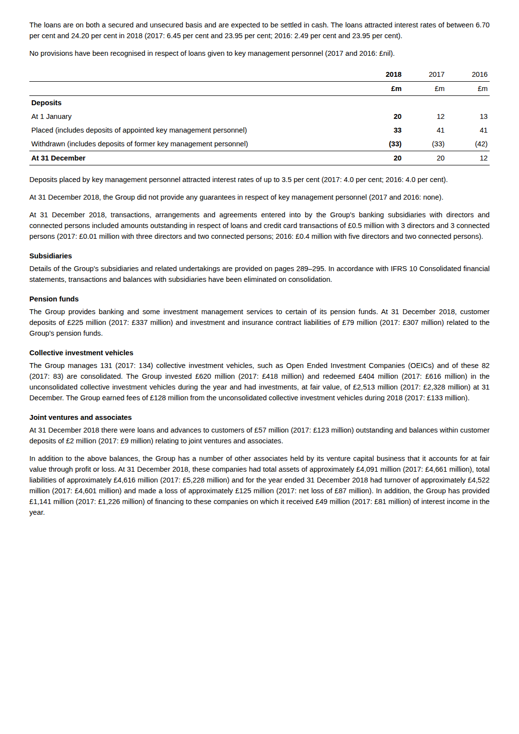The loans are on both a secured and unsecured basis and are expected to be settled in cash. The loans attracted interest rates of between 6.70 per cent and 24.20 per cent in 2018 (2017: 6.45 per cent and 23.95 per cent; 2016: 2.49 per cent and 23.95 per cent).
No provisions have been recognised in respect of loans given to key management personnel (2017 and 2016: £nil).
| | 2018 | 2017 | 2016 |
| --- | --- | --- | --- |
| | £m | £m | £m |
| Deposits | | | |
| At 1 January | 20 | 12 | 13 |
| Placed (includes deposits of appointed key management personnel) | 33 | 41 | 41 |
| Withdrawn (includes deposits of former key management personnel) | (33) | (33) | (42) |
| At 31 December | 20 | 20 | 12 |
Deposits placed by key management personnel attracted interest rates of up to 3.5 per cent (2017: 4.0 per cent; 2016: 4.0 per cent).
At 31 December 2018, the Group did not provide any guarantees in respect of key management personnel (2017 and 2016: none).
At 31 December 2018, transactions, arrangements and agreements entered into by the Group's banking subsidiaries with directors and connected persons included amounts outstanding in respect of loans and credit card transactions of £0.5 million with 3 directors and 3 connected persons (2017: £0.01 million with three directors and two connected persons; 2016: £0.4 million with five directors and two connected persons).
Subsidiaries
Details of the Group's subsidiaries and related undertakings are provided on pages 289–295. In accordance with IFRS 10 Consolidated financial statements, transactions and balances with subsidiaries have been eliminated on consolidation.
Pension funds
The Group provides banking and some investment management services to certain of its pension funds. At 31 December 2018, customer deposits of £225 million (2017: £337 million) and investment and insurance contract liabilities of £79 million (2017: £307 million) related to the Group's pension funds.
Collective investment vehicles
The Group manages 131 (2017: 134) collective investment vehicles, such as Open Ended Investment Companies (OEICs) and of these 82 (2017: 83) are consolidated. The Group invested £620 million (2017: £418 million) and redeemed £404 million (2017: £616 million) in the unconsolidated collective investment vehicles during the year and had investments, at fair value, of £2,513 million (2017: £2,328 million) at 31 December. The Group earned fees of £128 million from the unconsolidated collective investment vehicles during 2018 (2017: £133 million).
Joint ventures and associates
At 31 December 2018 there were loans and advances to customers of £57 million (2017: £123 million) outstanding and balances within customer deposits of £2 million (2017: £9 million) relating to joint ventures and associates.
In addition to the above balances, the Group has a number of other associates held by its venture capital business that it accounts for at fair value through profit or loss. At 31 December 2018, these companies had total assets of approximately £4,091 million (2017: £4,661 million), total liabilities of approximately £4,616 million (2017: £5,228 million) and for the year ended 31 December 2018 had turnover of approximately £4,522 million (2017: £4,601 million) and made a loss of approximately £125 million (2017: net loss of £87 million). In addition, the Group has provided £1,141 million (2017: £1,226 million) of financing to these companies on which it received £49 million (2017: £81 million) of interest income in the year.